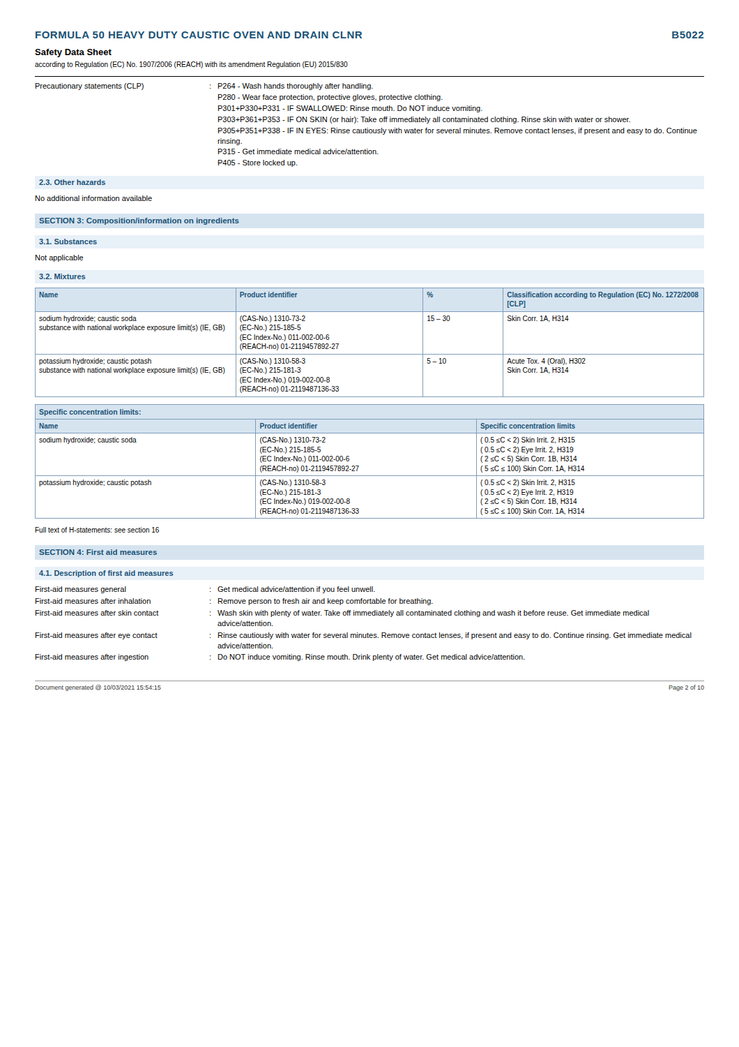FORMULA 50 HEAVY DUTY CAUSTIC OVEN AND DRAIN CLNR B5022
Safety Data Sheet
according to Regulation (EC) No. 1907/2006 (REACH) with its amendment Regulation (EU) 2015/830
Precautionary statements (CLP)
:
P264 - Wash hands thoroughly after handling.
P280 - Wear face protection, protective gloves, protective clothing.
P301+P330+P331 - IF SWALLOWED: Rinse mouth. Do NOT induce vomiting.
P303+P361+P353 - IF ON SKIN (or hair): Take off immediately all contaminated clothing. Rinse skin with water or shower.
P305+P351+P338 - IF IN EYES: Rinse cautiously with water for several minutes. Remove contact lenses, if present and easy to do. Continue rinsing.
P315 - Get immediate medical advice/attention.
P405 - Store locked up.
2.3. Other hazards
No additional information available
SECTION 3: Composition/information on ingredients
3.1. Substances
Not applicable
3.2. Mixtures
| Name | Product identifier | % | Classification according to Regulation (EC) No. 1272/2008 [CLP] |
| --- | --- | --- | --- |
| sodium hydroxide; caustic soda substance with national workplace exposure limit(s) (IE, GB) | (CAS-No.) 1310-73-2 (EC-No.) 215-185-5 (EC Index-No.) 011-002-00-6 (REACH-no) 01-2119457892-27 | 15 – 30 | Skin Corr. 1A, H314 |
| potassium hydroxide; caustic potash substance with national workplace exposure limit(s) (IE, GB) | (CAS-No.) 1310-58-3 (EC-No.) 215-181-3 (EC Index-No.) 019-002-00-8 (REACH-no) 01-2119487136-33 | 5 – 10 | Acute Tox. 4 (Oral), H302 Skin Corr. 1A, H314 |
Specific concentration limits:
| Name | Product identifier | Specific concentration limits |
| --- | --- | --- |
| sodium hydroxide; caustic soda | (CAS-No.) 1310-73-2 (EC-No.) 215-185-5 (EC Index-No.) 011-002-00-6 (REACH-no) 01-2119457892-27 | ( 0.5 ≤C < 2) Skin Irrit. 2, H315 ( 0.5 ≤C < 2) Eye Irrit. 2, H319 ( 2 ≤C < 5) Skin Corr. 1B, H314 ( 5 ≤C ≤ 100) Skin Corr. 1A, H314 |
| potassium hydroxide; caustic potash | (CAS-No.) 1310-58-3 (EC-No.) 215-181-3 (EC Index-No.) 019-002-00-8 (REACH-no) 01-2119487136-33 | ( 0.5 ≤C < 2) Skin Irrit. 2, H315 ( 0.5 ≤C < 2) Eye Irrit. 2, H319 ( 2 ≤C < 5) Skin Corr. 1B, H314 ( 5 ≤C ≤ 100) Skin Corr. 1A, H314 |
Full text of H-statements: see section 16
SECTION 4: First aid measures
4.1. Description of first aid measures
First-aid measures general
:
Get medical advice/attention if you feel unwell.
First-aid measures after inhalation
:
Remove person to fresh air and keep comfortable for breathing.
First-aid measures after skin contact
:
Wash skin with plenty of water. Take off immediately all contaminated clothing and wash it before reuse. Get immediate medical advice/attention.
First-aid measures after eye contact
:
Rinse cautiously with water for several minutes. Remove contact lenses, if present and easy to do. Continue rinsing. Get immediate medical advice/attention.
First-aid measures after ingestion
:
Do NOT induce vomiting. Rinse mouth. Drink plenty of water. Get medical advice/attention.
Document generated @ 10/03/2021 15:54:15 Page 2 of 10